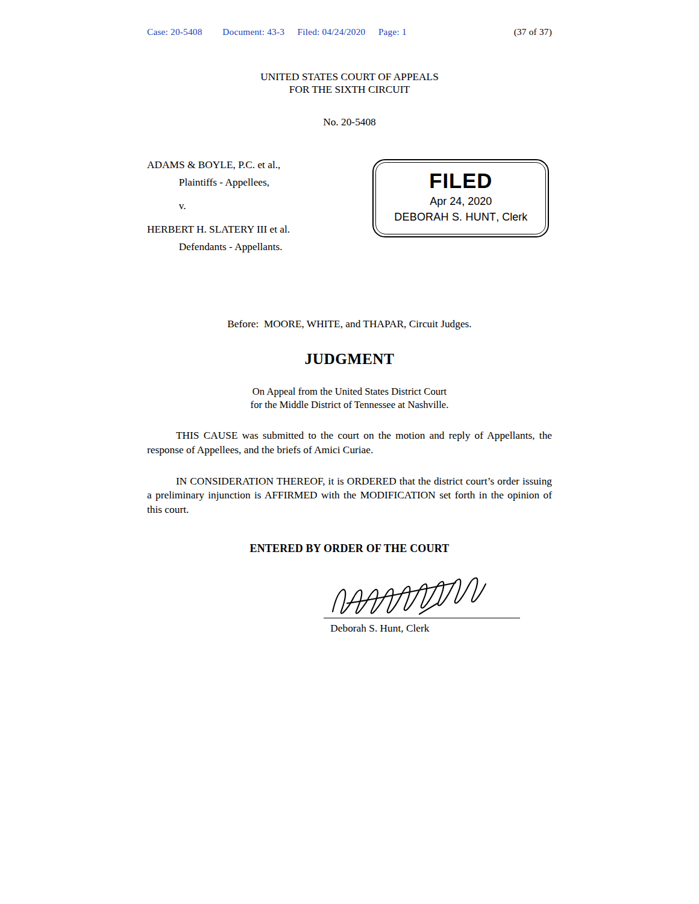(37 of 37) Case: 20-5408 Document: 43-3 Filed: 04/24/2020 Page: 1
UNITED STATES COURT OF APPEALS
FOR THE SIXTH CIRCUIT
No. 20-5408
FILED
Apr 24, 2020
DEBORAH S. HUNT, Clerk
ADAMS & BOYLE, P.C. et al.,
Plaintiffs - Appellees,
v.
HERBERT H. SLATERY III et al.
Defendants - Appellants.
Before: MOORE, WHITE, and THAPAR, Circuit Judges.
JUDGMENT
On Appeal from the United States District Court
for the Middle District of Tennessee at Nashville.
THIS CAUSE was submitted to the court on the motion and reply of Appellants, the response of Appellees, and the briefs of Amici Curiae.
IN CONSIDERATION THEREOF, it is ORDERED that the district court’s order issuing a preliminary injunction is AFFIRMED with the MODIFICATION set forth in the opinion of this court.
ENTERED BY ORDER OF THE COURT
Deborah S. Hunt, Clerk